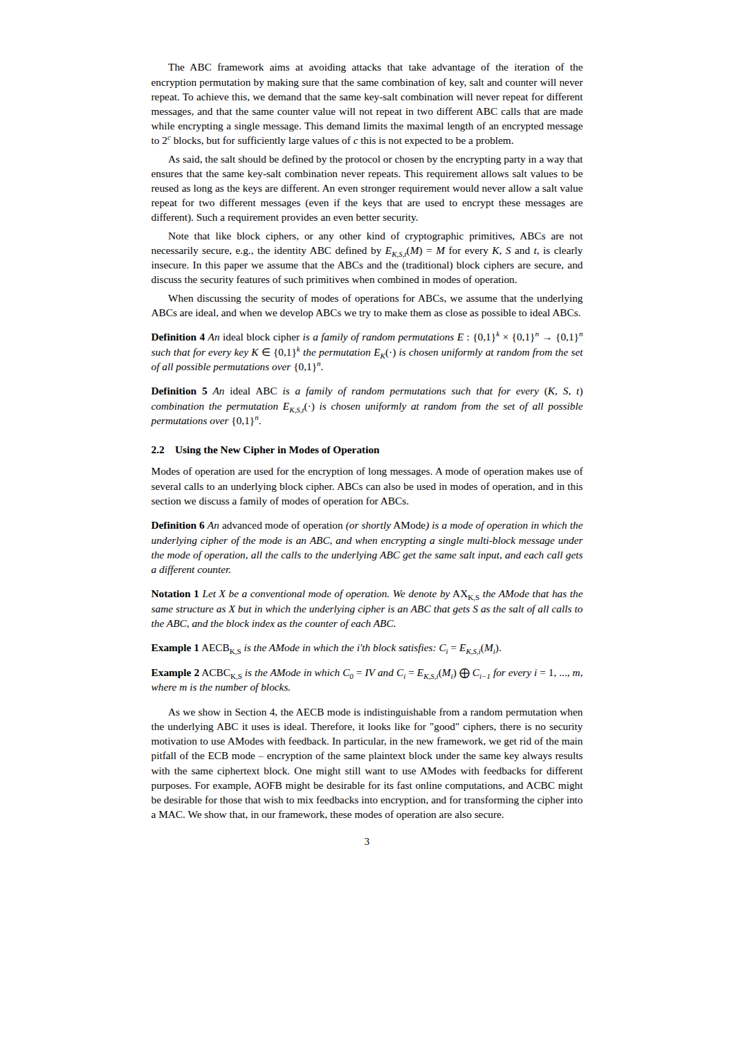The ABC framework aims at avoiding attacks that take advantage of the iteration of the encryption permutation by making sure that the same combination of key, salt and counter will never repeat. To achieve this, we demand that the same key-salt combination will never repeat for different messages, and that the same counter value will not repeat in two different ABC calls that are made while encrypting a single message. This demand limits the maximal length of an encrypted message to 2c blocks, but for sufficiently large values of c this is not expected to be a problem.
As said, the salt should be defined by the protocol or chosen by the encrypting party in a way that ensures that the same key-salt combination never repeats. This requirement allows salt values to be reused as long as the keys are different. An even stronger requirement would never allow a salt value repeat for two different messages (even if the keys that are used to encrypt these messages are different). Such a requirement provides an even better security.
Note that like block ciphers, or any other kind of cryptographic primitives, ABCs are not necessarily secure, e.g., the identity ABC defined by EK,S,t(M) = M for every K, S and t, is clearly insecure. In this paper we assume that the ABCs and the (traditional) block ciphers are secure, and discuss the security features of such primitives when combined in modes of operation.
When discussing the security of modes of operations for ABCs, we assume that the underlying ABCs are ideal, and when we develop ABCs we try to make them as close as possible to ideal ABCs.
Definition 4 An ideal block cipher is a family of random permutations E : {0,1}k × {0,1}n → {0,1}n such that for every key K ∈ {0,1}k the permutation EK(·) is chosen uniformly at random from the set of all possible permutations over {0,1}n.
Definition 5 An ideal ABC is a family of random permutations such that for every (K, S, t) combination the permutation EK,S,t(·) is chosen uniformly at random from the set of all possible permutations over {0,1}n.
2.2 Using the New Cipher in Modes of Operation
Modes of operation are used for the encryption of long messages. A mode of operation makes use of several calls to an underlying block cipher. ABCs can also be used in modes of operation, and in this section we discuss a family of modes of operation for ABCs.
Definition 6 An advanced mode of operation (or shortly AMode) is a mode of operation in which the underlying cipher of the mode is an ABC, and when encrypting a single multi-block message under the mode of operation, all the calls to the underlying ABC get the same salt input, and each call gets a different counter.
Notation 1 Let X be a conventional mode of operation. We denote by AXK,S the AMode that has the same structure as X but in which the underlying cipher is an ABC that gets S as the salt of all calls to the ABC, and the block index as the counter of each ABC.
Example 1 AECBK,S is the AMode in which the i'th block satisfies: Ci = EK,S,i(Mi).
Example 2 ACBCK,S is the AMode in which C0 = IV and Ci = EK,S,i(Mi) ⨁ Ci−1 for every i = 1, ..., m, where m is the number of blocks.
As we show in Section 4, the AECB mode is indistinguishable from a random permutation when the underlying ABC it uses is ideal. Therefore, it looks like for "good" ciphers, there is no security motivation to use AModes with feedback. In particular, in the new framework, we get rid of the main pitfall of the ECB mode – encryption of the same plaintext block under the same key always results with the same ciphertext block. One might still want to use AModes with feedbacks for different purposes. For example, AOFB might be desirable for its fast online computations, and ACBC might be desirable for those that wish to mix feedbacks into encryption, and for transforming the cipher into a MAC. We show that, in our framework, these modes of operation are also secure.
3